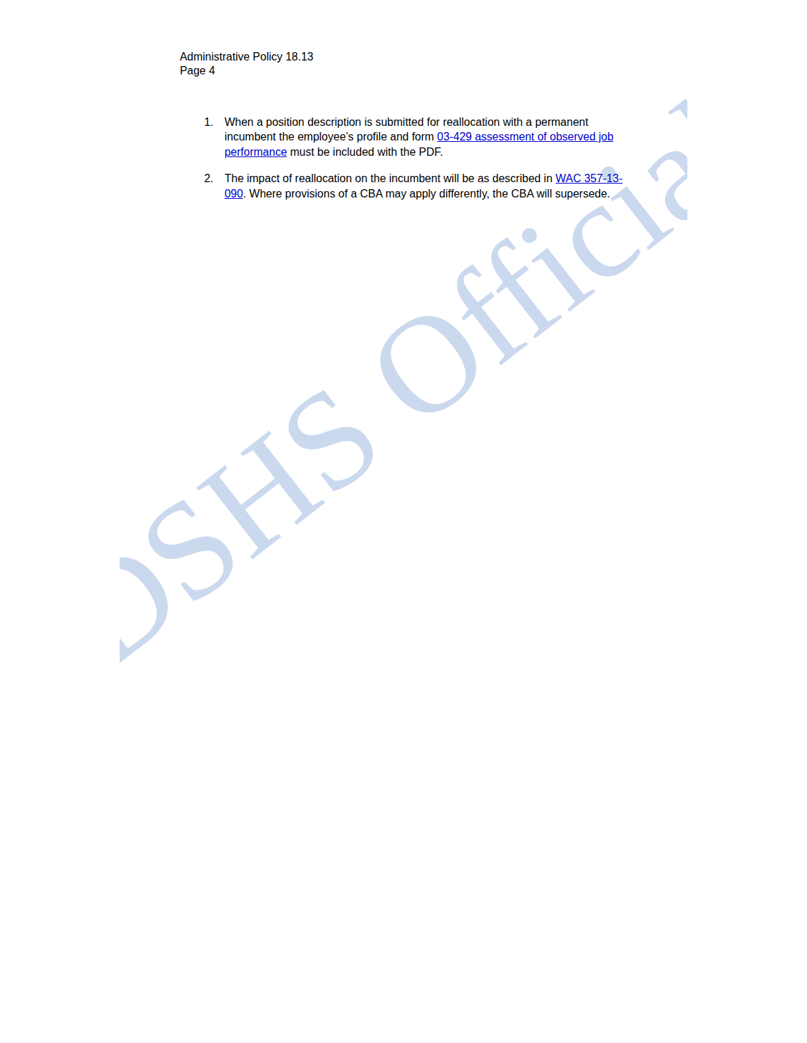DSHS Official
Administrative Policy 18.13 Page 4
When a position description is submitted for reallocation with a permanent incumbent the employee’s profile and form 03-429 assessment of observed job performance must be included with the PDF.
The impact of reallocation on the incumbent will be as described in WAC 357-13-090. Where provisions of a CBA may apply differently, the CBA will supersede.